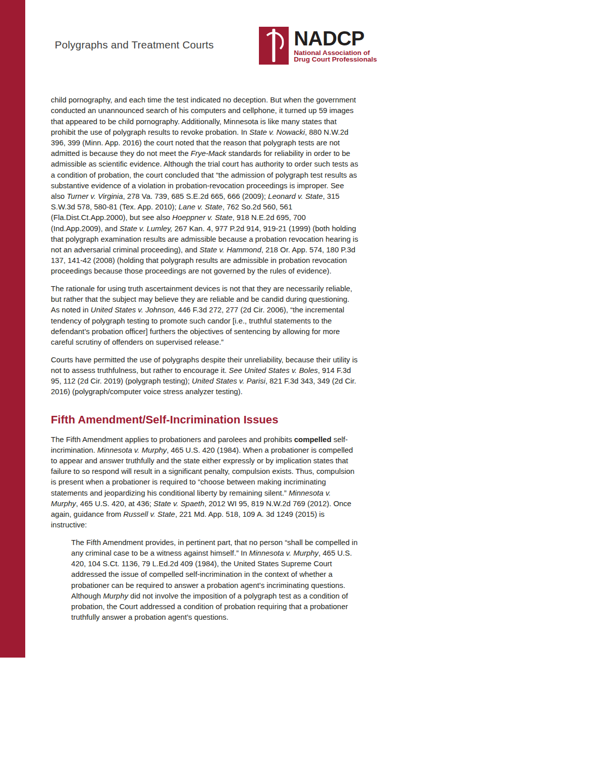Polygraphs and Treatment Courts
NADCP National Association of Drug Court Professionals
child pornography, and each time the test indicated no deception. But when the government conducted an unannounced search of his computers and cellphone, it turned up 59 images that appeared to be child pornography. Additionally, Minnesota is like many states that prohibit the use of polygraph results to revoke probation. In State v. Nowacki, 880 N.W.2d 396, 399 (Minn. App. 2016) the court noted that the reason that polygraph tests are not admitted is because they do not meet the Frye-Mack standards for reliability in order to be admissible as scientific evidence. Although the trial court has authority to order such tests as a condition of probation, the court concluded that “the admission of polygraph test results as substantive evidence of a violation in probation-revocation proceedings is improper. See also Turner v. Virginia, 278 Va. 739, 685 S.E.2d 665, 666 (2009); Leonard v. State, 315 S.W.3d 578, 580-81 (Tex. App. 2010); Lane v. State, 762 So.2d 560, 561 (Fla.Dist.Ct.App.2000), but see also Hoeppner v. State, 918 N.E.2d 695, 700 (Ind.App.2009), and State v. Lumley, 267 Kan. 4, 977 P.2d 914, 919-21 (1999) (both holding that polygraph examination results are admissible because a probation revocation hearing is not an adversarial criminal proceeding), and State v. Hammond, 218 Or. App. 574, 180 P.3d 137, 141-42 (2008) (holding that polygraph results are admissible in probation revocation proceedings because those proceedings are not governed by the rules of evidence).
The rationale for using truth ascertainment devices is not that they are necessarily reliable, but rather that the subject may believe they are reliable and be candid during questioning. As noted in United States v. Johnson, 446 F.3d 272, 277 (2d Cir. 2006), “the incremental tendency of polygraph testing to promote such candor [i.e., truthful statements to the defendant’s probation officer] furthers the objectives of sentencing by allowing for more careful scrutiny of offenders on supervised release.”
Courts have permitted the use of polygraphs despite their unreliability, because their utility is not to assess truthfulness, but rather to encourage it. See United States v. Boles, 914 F.3d 95, 112 (2d Cir. 2019) (polygraph testing); United States v. Parisi, 821 F.3d 343, 349 (2d Cir. 2016) (polygraph/computer voice stress analyzer testing).
Fifth Amendment/Self-Incrimination Issues
The Fifth Amendment applies to probationers and parolees and prohibits compelled self-incrimination. Minnesota v. Murphy, 465 U.S. 420 (1984). When a probationer is compelled to appear and answer truthfully and the state either expressly or by implication states that failure to so respond will result in a significant penalty, compulsion exists. Thus, compulsion is present when a probationer is required to “choose between making incriminating statements and jeopardizing his conditional liberty by remaining silent.” Minnesota v. Murphy, 465 U.S. 420, at 436; State v. Spaeth, 2012 WI 95, 819 N.W.2d 769 (2012). Once again, guidance from Russell v. State, 221 Md. App. 518, 109 A. 3d 1249 (2015) is instructive:
The Fifth Amendment provides, in pertinent part, that no person “shall be compelled in any criminal case to be a witness against himself.” In Minnesota v. Murphy, 465 U.S. 420, 104 S.Ct. 1136, 79 L.Ed.2d 409 (1984), the United States Supreme Court addressed the issue of compelled self-incrimination in the context of whether a probationer can be required to answer a probation agent’s incriminating questions. Although Murphy did not involve the imposition of a polygraph test as a condition of probation, the Court addressed a condition of probation requiring that a probationer truthfully answer a probation agent’s questions.